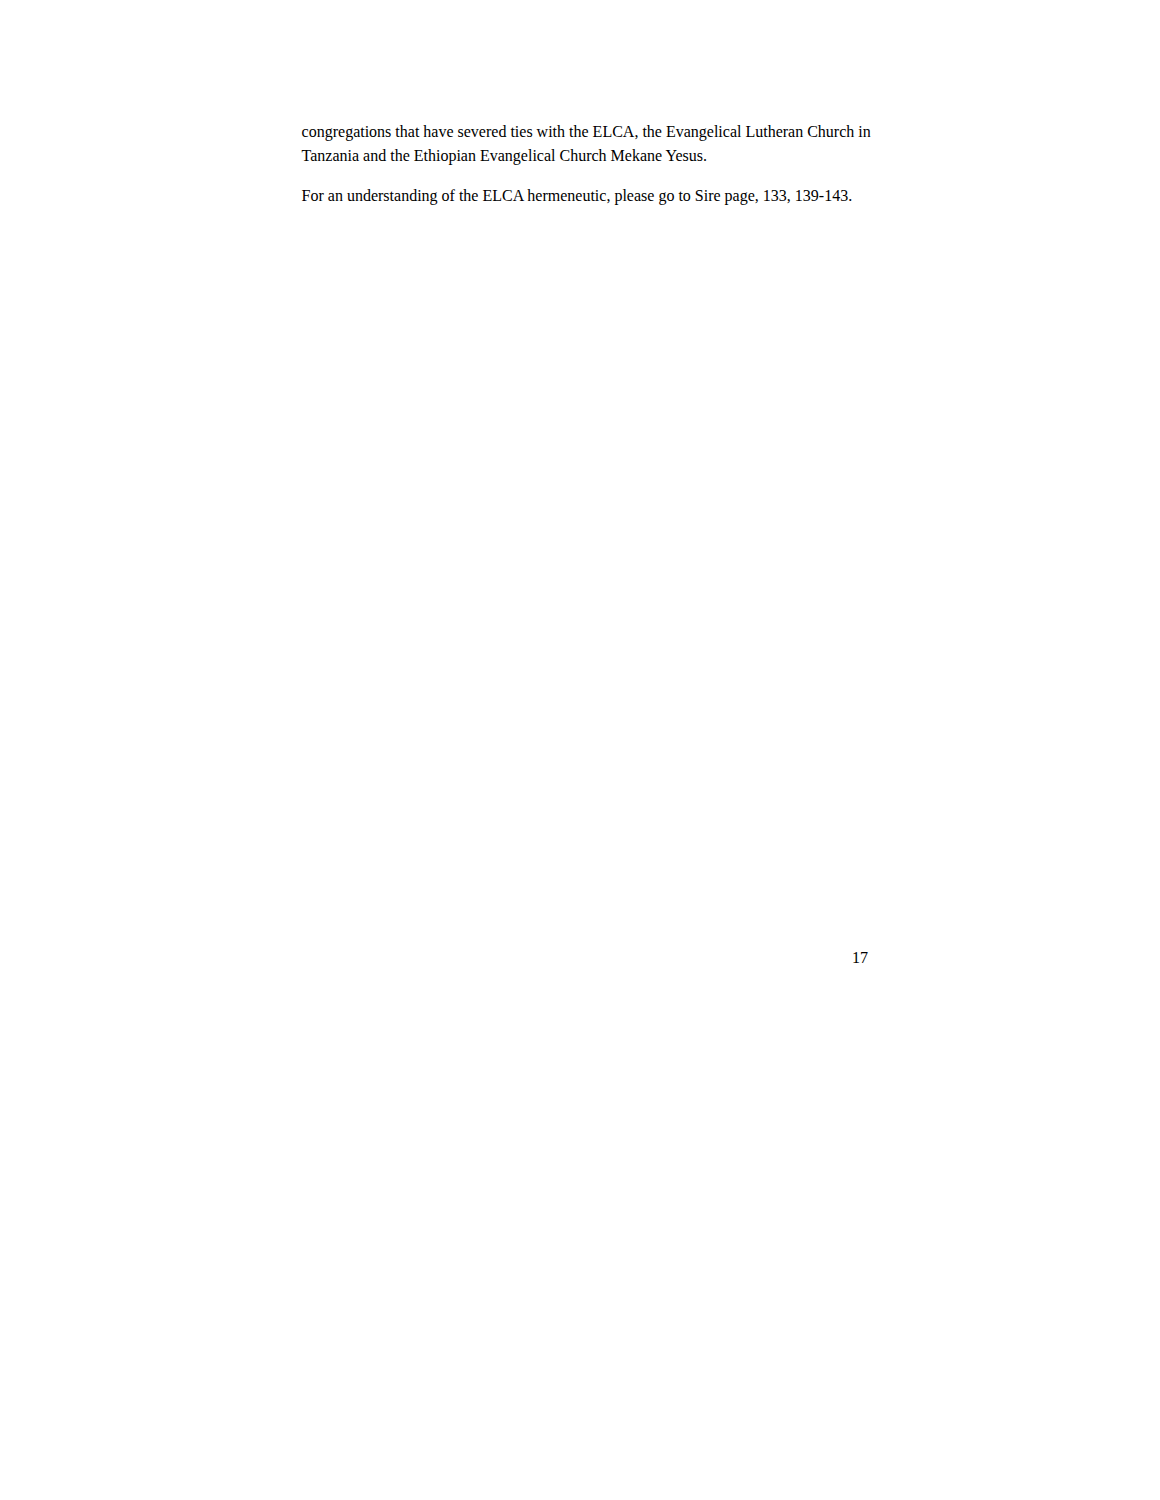congregations that have severed ties with the ELCA, the Evangelical Lutheran Church in Tanzania and the Ethiopian Evangelical Church Mekane Yesus.
For an understanding of the ELCA hermeneutic, please go to Sire page, 133, 139-143.
17